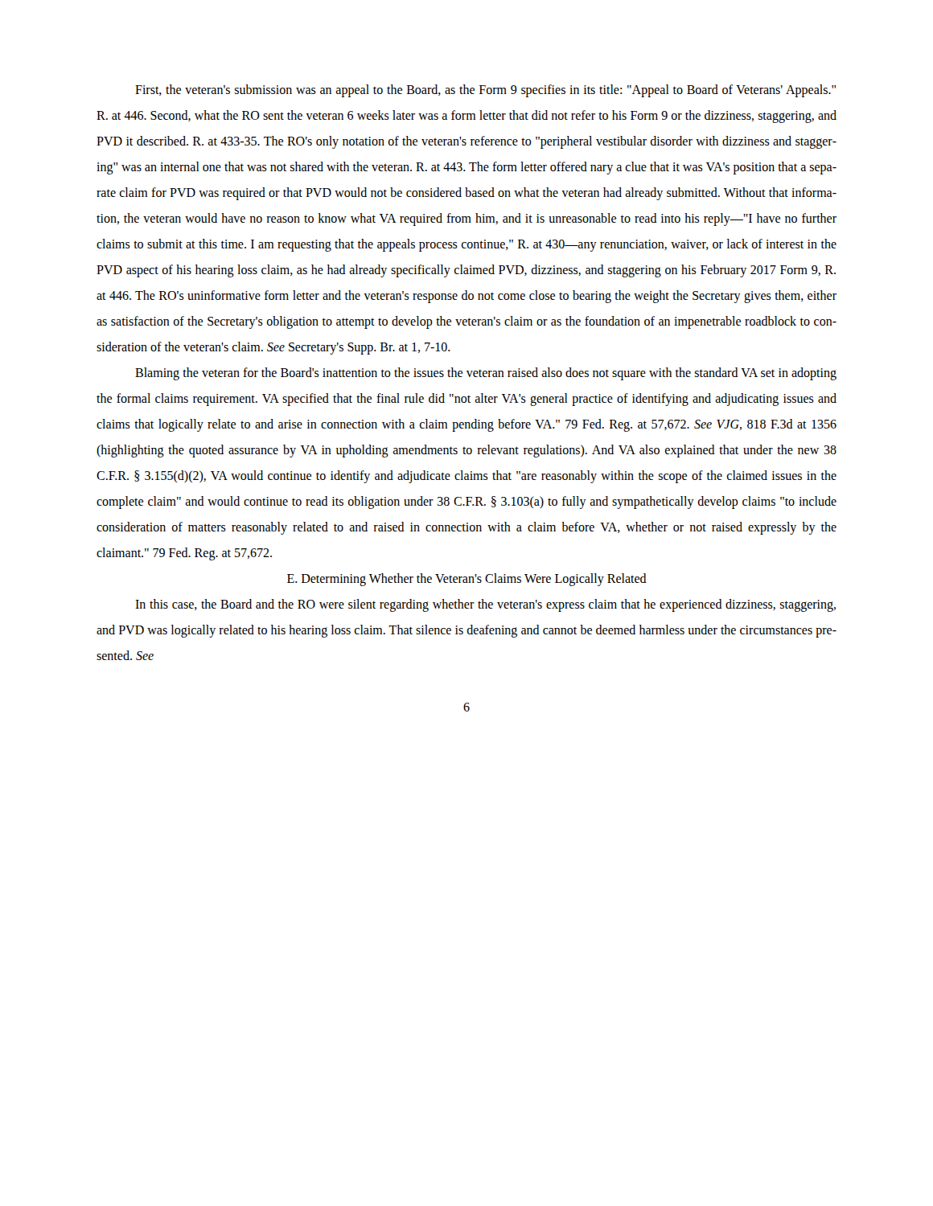First, the veteran's submission was an appeal to the Board, as the Form 9 specifies in its title: "Appeal to Board of Veterans' Appeals." R. at 446. Second, what the RO sent the veteran 6 weeks later was a form letter that did not refer to his Form 9 or the dizziness, staggering, and PVD it described. R. at 433-35. The RO's only notation of the veteran's reference to "peripheral vestibular disorder with dizziness and staggering" was an internal one that was not shared with the veteran. R. at 443. The form letter offered nary a clue that it was VA's position that a separate claim for PVD was required or that PVD would not be considered based on what the veteran had already submitted. Without that information, the veteran would have no reason to know what VA required from him, and it is unreasonable to read into his reply—"I have no further claims to submit at this time. I am requesting that the appeals process continue," R. at 430—any renunciation, waiver, or lack of interest in the PVD aspect of his hearing loss claim, as he had already specifically claimed PVD, dizziness, and staggering on his February 2017 Form 9, R. at 446. The RO's uninformative form letter and the veteran's response do not come close to bearing the weight the Secretary gives them, either as satisfaction of the Secretary's obligation to attempt to develop the veteran's claim or as the foundation of an impenetrable roadblock to consideration of the veteran's claim. See Secretary's Supp. Br. at 1, 7-10.
Blaming the veteran for the Board's inattention to the issues the veteran raised also does not square with the standard VA set in adopting the formal claims requirement. VA specified that the final rule did "not alter VA's general practice of identifying and adjudicating issues and claims that logically relate to and arise in connection with a claim pending before VA." 79 Fed. Reg. at 57,672. See VJG, 818 F.3d at 1356 (highlighting the quoted assurance by VA in upholding amendments to relevant regulations). And VA also explained that under the new 38 C.F.R. § 3.155(d)(2), VA would continue to identify and adjudicate claims that "are reasonably within the scope of the claimed issues in the complete claim" and would continue to read its obligation under 38 C.F.R. § 3.103(a) to fully and sympathetically develop claims "to include consideration of matters reasonably related to and raised in connection with a claim before VA, whether or not raised expressly by the claimant." 79 Fed. Reg. at 57,672.
E. Determining Whether the Veteran's Claims Were Logically Related
In this case, the Board and the RO were silent regarding whether the veteran's express claim that he experienced dizziness, staggering, and PVD was logically related to his hearing loss claim. That silence is deafening and cannot be deemed harmless under the circumstances presented. See
6